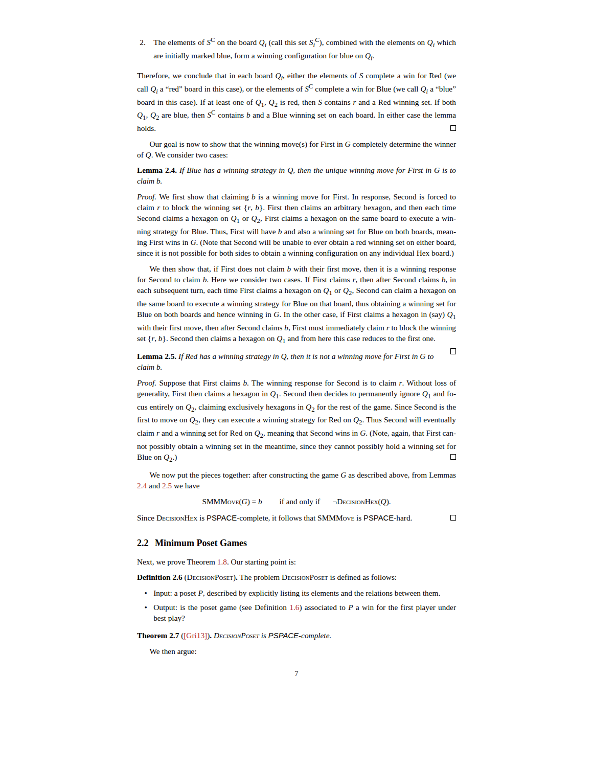2. The elements of SC on the board Qi (call this set SiC), combined with the elements on Qi which are initially marked blue, form a winning configuration for blue on Qi.
Therefore, we conclude that in each board Qi, either the elements of S complete a win for Red (we call Qi a “red” board in this case), or the elements of SC complete a win for Blue (we call Qi a “blue” board in this case). If at least one of Q1, Q2 is red, then S contains r and a Red winning set. If both Q1, Q2 are blue, then SC contains b and a Blue winning set on each board. In either case the lemma holds.
Our goal is now to show that the winning move(s) for First in G completely determine the winner of Q. We consider two cases:
Lemma 2.4. If Blue has a winning strategy in Q, then the unique winning move for First in G is to claim b.
Proof. We first show that claiming b is a winning move for First. In response, Second is forced to claim r to block the winning set {r, b}. First then claims an arbitrary hexagon, and then each time Second claims a hexagon on Q1 or Q2, First claims a hexagon on the same board to execute a winning strategy for Blue. Thus, First will have b and also a winning set for Blue on both boards, meaning First wins in G. (Note that Second will be unable to ever obtain a red winning set on either board, since it is not possible for both sides to obtain a winning configuration on any individual Hex board.)
We then show that, if First does not claim b with their first move, then it is a winning response for Second to claim b. Here we consider two cases. If First claims r, then after Second claims b, in each subsequent turn, each time First claims a hexagon on Q1 or Q2, Second can claim a hexagon on the same board to execute a winning strategy for Blue on that board, thus obtaining a winning set for Blue on both boards and hence winning in G. In the other case, if First claims a hexagon in (say) Q1 with their first move, then after Second claims b, First must immediately claim r to block the winning set {r, b}. Second then claims a hexagon on Q1 and from here this case reduces to the first one.
Lemma 2.5. If Red has a winning strategy in Q, then it is not a winning move for First in G to claim b.
Proof. Suppose that First claims b. The winning response for Second is to claim r. Without loss of generality, First then claims a hexagon in Q1. Second then decides to permanently ignore Q1 and focus entirely on Q2, claiming exclusively hexagons in Q2 for the rest of the game. Since Second is the first to move on Q2, they can execute a winning strategy for Red on Q2. Thus Second will eventually claim r and a winning set for Red on Q2, meaning that Second wins in G. (Note, again, that First cannot possibly obtain a winning set in the meantime, since they cannot possibly hold a winning set for Blue on Q2.)
We now put the pieces together: after constructing the game G as described above, from Lemmas 2.4 and 2.5 we have
SMMMove(G) = b if and only if¬DecisionHex(Q).
Since DecisionHex is PSPACE-complete, it follows that SMMMove is PSPACE-hard.
2.2 Minimum Poset Games
Next, we prove Theorem 1.8. Our starting point is:
Definition 2.6 (DecisionPoset). The problem DecisionPoset is defined as follows:
Input: a poset P, described by explicitly listing its elements and the relations between them.
Output: is the poset game (see Definition 1.6) associated to P a win for the first player under best play?
Theorem 2.7 ([Gri13]). DecisionPoset is PSPACE-complete.
We then argue:
7